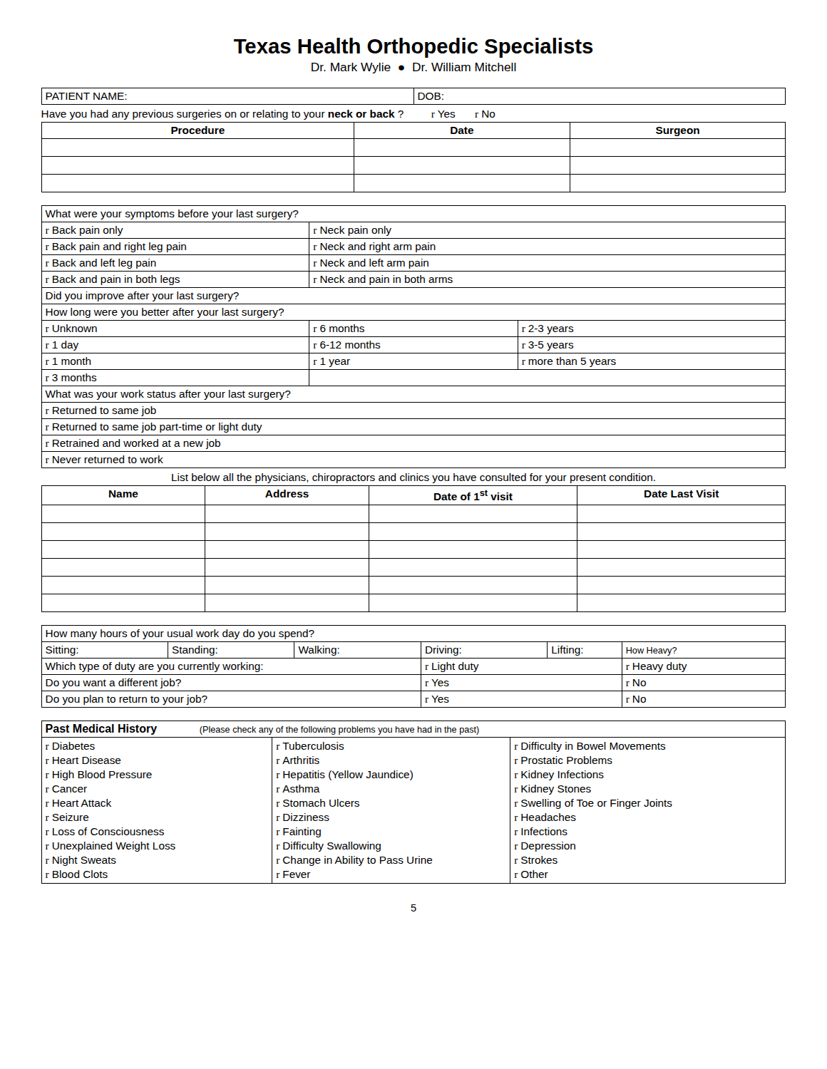Texas Health Orthopedic Specialists
Dr. Mark Wylie ● Dr. William Mitchell
| PATIENT NAME: | DOB: |
Have you had any previous surgeries on or relating to your neck or back ? r Yes r No
| Procedure | Date | Surgeon |
| --- | --- | --- |
| What were your symptoms before your last surgery? |
| r Back pain only | r Neck pain only |
| r Back pain and right leg pain | r Neck and right arm pain |
| r Back and left leg pain | r Neck and left arm pain |
| r Back and pain in both legs | r Neck and pain in both arms |
| Did you improve after your last surgery? |
| How long were you better after your last surgery? |
| r Unknown | r 6 months | r 2-3 years |
| r 1 day | r 6-12 months | r 3-5 years |
| r 1 month | r 1 year | r more than 5 years |
| r 3 months | |
| What was your work status after your last surgery? |
| r Returned to same job |
| r Returned to same job part-time or light duty |
| r Retrained and worked at a new job |
| r Never returned to work |
List below all the physicians, chiropractors and clinics you have consulted for your present condition.
| Name | Address | Date of 1 st visit | Date Last Visit |
| --- | --- | --- | --- |
| How many hours of your usual work day do you spend? |
| Sitting: | Standing: | Walking: | Driving: | Lifting: | How Heavy? |
| Which type of duty are you currently working: | r Light duty | r Heavy duty |
| Do you want a different job? | r Yes | r No |
| Do you plan to return to your job? | r Yes | r No |
| Past Medical History (Please check any of the following problems you have had in the past) |
| / r Diabetes / / r Heart Disease / / r High Blood Pressure / / r Cancer / / r Heart Attack / / r Seizure / / r Loss of Consciousness / / r Unexplained Weight Loss / / r Night Sweats / / r Blood Clots / | / r Tuberculosis / / r Arthritis / / r Hepatitis (Yellow Jaundice) / / r Asthma / / r Stomach Ulcers / / r Dizziness / / r Fainting / / r Difficulty Swallowing / / r Change in Ability to Pass Urine / / r Fever / | / r Difficulty in Bowel Movements / / r Prostatic Problems / / r Kidney Infections / / r Kidney Stones / / r Swelling of Toe or Finger Joints / / r Headaches / / r Infections / / r Depression / / r Strokes / / r Other / |
5